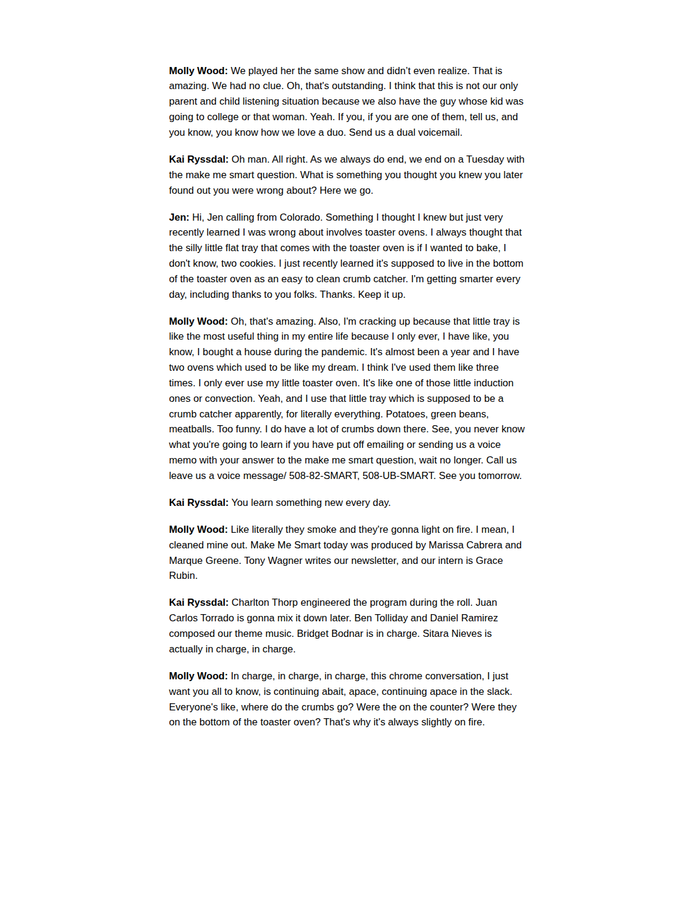Molly Wood: We played her the same show and didn’t even realize. That is amazing. We had no clue. Oh, that's outstanding. I think that this is not our only parent and child listening situation because we also have the guy whose kid was going to college or that woman. Yeah. If you, if you are one of them, tell us, and you know, you know how we love a duo. Send us a dual voicemail.
Kai Ryssdal: Oh man. All right. As we always do end, we end on a Tuesday with the make me smart question. What is something you thought you knew you later found out you were wrong about? Here we go.
Jen: Hi, Jen calling from Colorado. Something I thought I knew but just very recently learned I was wrong about involves toaster ovens. I always thought that the silly little flat tray that comes with the toaster oven is if I wanted to bake, I don't know, two cookies. I just recently learned it's supposed to live in the bottom of the toaster oven as an easy to clean crumb catcher. I'm getting smarter every day, including thanks to you folks. Thanks. Keep it up.
Molly Wood: Oh, that's amazing. Also, I'm cracking up because that little tray is like the most useful thing in my entire life because I only ever, I have like, you know, I bought a house during the pandemic. It's almost been a year and I have two ovens which used to be like my dream. I think I've used them like three times. I only ever use my little toaster oven. It's like one of those little induction ones or convection. Yeah, and I use that little tray which is supposed to be a crumb catcher apparently, for literally everything. Potatoes, green beans, meatballs. Too funny. I do have a lot of crumbs down there. See, you never know what you're going to learn if you have put off emailing or sending us a voice memo with your answer to the make me smart question, wait no longer. Call us leave us a voice message/ 508-82-SMART, 508-UB-SMART. See you tomorrow.
Kai Ryssdal: You learn something new every day.
Molly Wood: Like literally they smoke and they're gonna light on fire. I mean, I cleaned mine out. Make Me Smart today was produced by Marissa Cabrera and Marque Greene. Tony Wagner writes our newsletter, and our intern is Grace Rubin.
Kai Ryssdal: Charlton Thorp engineered the program during the roll. Juan Carlos Torrado is gonna mix it down later. Ben Tolliday and Daniel Ramirez composed our theme music. Bridget Bodnar is in charge. Sitara Nieves is actually in charge, in charge.
Molly Wood: In charge, in charge, in charge, this chrome conversation, I just want you all to know, is continuing abait, apace, continuing apace in the slack. Everyone's like, where do the crumbs go? Were the on the counter? Were they on the bottom of the toaster oven? That's why it's always slightly on fire.